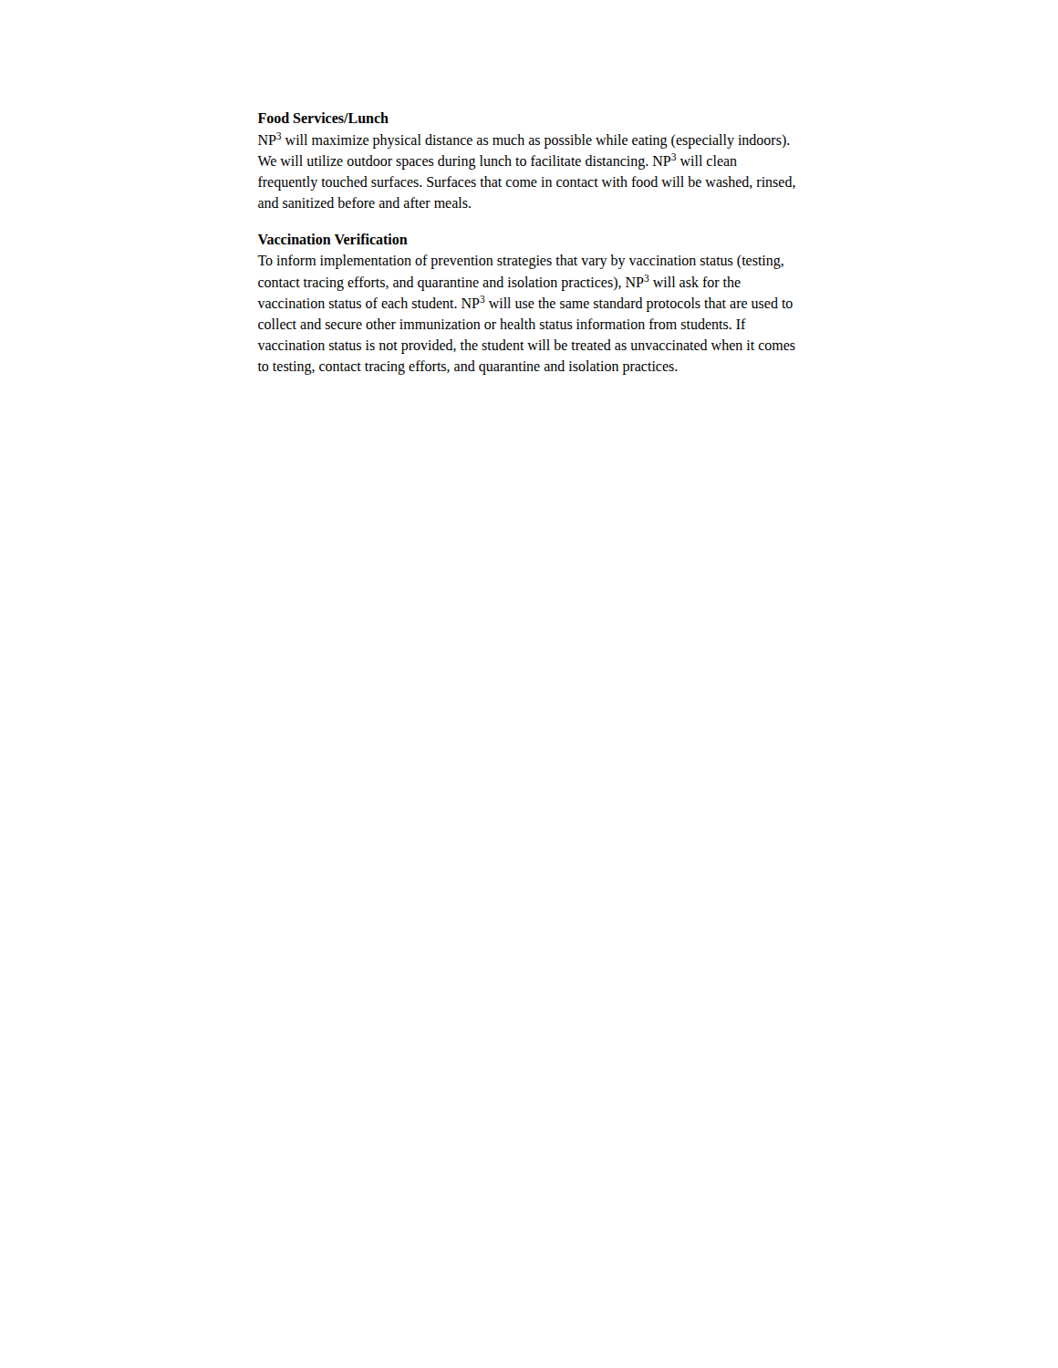Food Services/Lunch
NP3 will maximize physical distance as much as possible while eating (especially indoors). We will utilize outdoor spaces during lunch to facilitate distancing. NP3 will clean frequently touched surfaces. Surfaces that come in contact with food will be washed, rinsed, and sanitized before and after meals.
Vaccination Verification
To inform implementation of prevention strategies that vary by vaccination status (testing, contact tracing efforts, and quarantine and isolation practices), NP3 will ask for the vaccination status of each student. NP3 will use the same standard protocols that are used to collect and secure other immunization or health status information from students. If vaccination status is not provided, the student will be treated as unvaccinated when it comes to testing, contact tracing efforts, and quarantine and isolation practices.